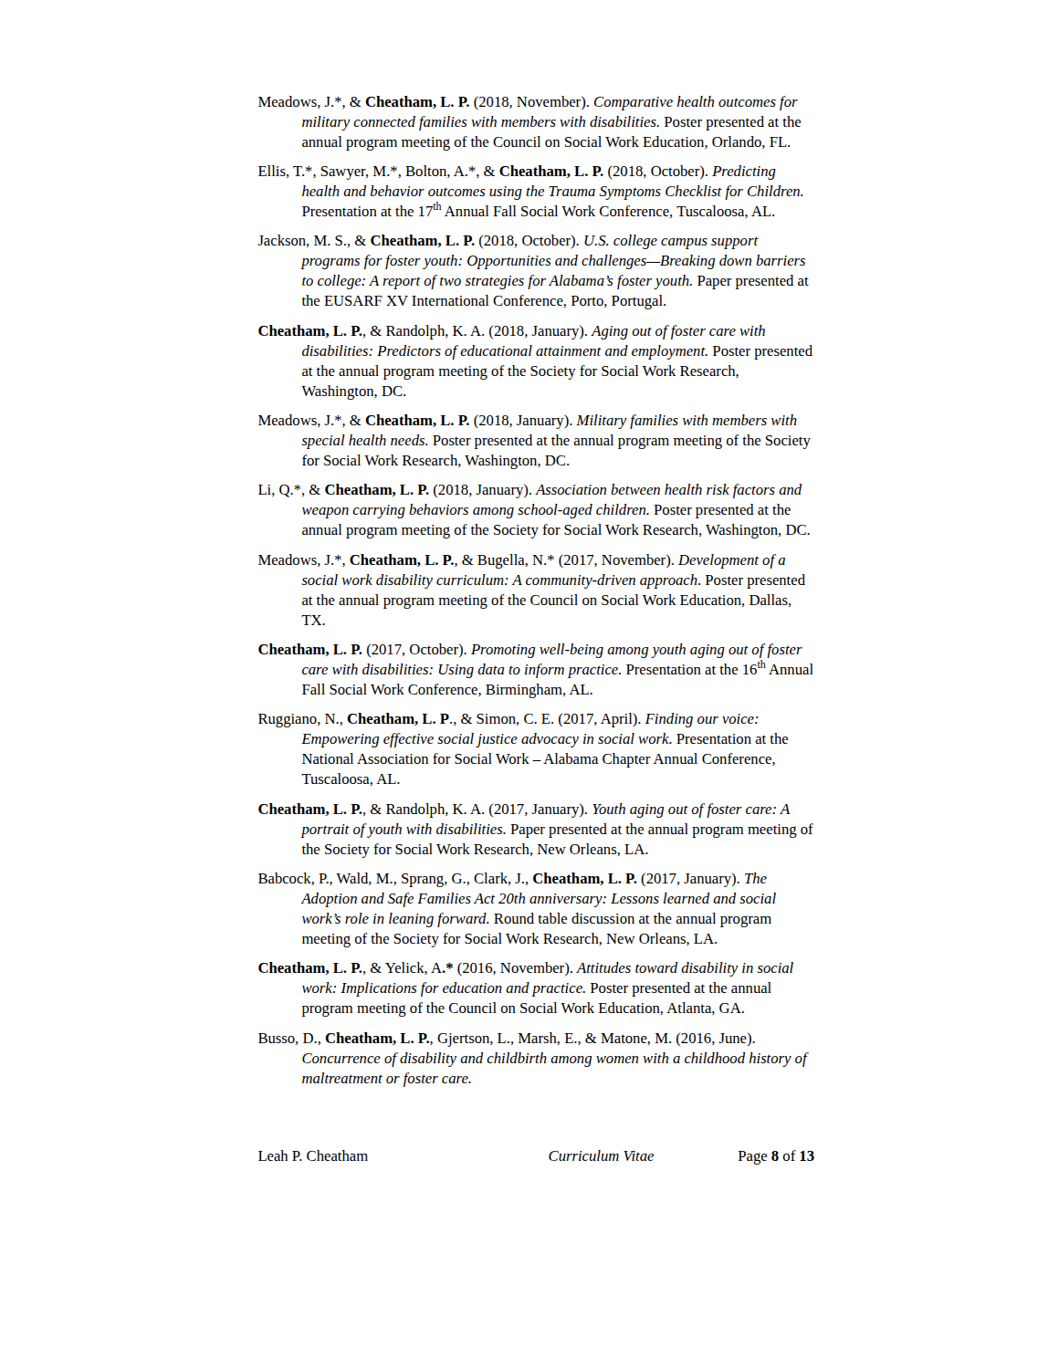Meadows, J.*, & Cheatham, L. P. (2018, November). Comparative health outcomes for military connected families with members with disabilities. Poster presented at the annual program meeting of the Council on Social Work Education, Orlando, FL.
Ellis, T.*, Sawyer, M.*, Bolton, A.*, & Cheatham, L. P. (2018, October). Predicting health and behavior outcomes using the Trauma Symptoms Checklist for Children. Presentation at the 17th Annual Fall Social Work Conference, Tuscaloosa, AL.
Jackson, M. S., & Cheatham, L. P. (2018, October). U.S. college campus support programs for foster youth: Opportunities and challenges—Breaking down barriers to college: A report of two strategies for Alabama’s foster youth. Paper presented at the EUSARF XV International Conference, Porto, Portugal.
Cheatham, L. P., & Randolph, K. A. (2018, January). Aging out of foster care with disabilities: Predictors of educational attainment and employment. Poster presented at the annual program meeting of the Society for Social Work Research, Washington, DC.
Meadows, J.*, & Cheatham, L. P. (2018, January). Military families with members with special health needs. Poster presented at the annual program meeting of the Society for Social Work Research, Washington, DC.
Li, Q.*, & Cheatham, L. P. (2018, January). Association between health risk factors and weapon carrying behaviors among school-aged children. Poster presented at the annual program meeting of the Society for Social Work Research, Washington, DC.
Meadows, J.*, Cheatham, L. P., & Bugella, N.* (2017, November). Development of a social work disability curriculum: A community-driven approach. Poster presented at the annual program meeting of the Council on Social Work Education, Dallas, TX.
Cheatham, L. P. (2017, October). Promoting well-being among youth aging out of foster care with disabilities: Using data to inform practice. Presentation at the 16th Annual Fall Social Work Conference, Birmingham, AL.
Ruggiano, N., Cheatham, L. P., & Simon, C. E. (2017, April). Finding our voice: Empowering effective social justice advocacy in social work. Presentation at the National Association for Social Work – Alabama Chapter Annual Conference, Tuscaloosa, AL.
Cheatham, L. P., & Randolph, K. A. (2017, January). Youth aging out of foster care: A portrait of youth with disabilities. Paper presented at the annual program meeting of the Society for Social Work Research, New Orleans, LA.
Babcock, P., Wald, M., Sprang, G., Clark, J., Cheatham, L. P. (2017, January). The Adoption and Safe Families Act 20th anniversary: Lessons learned and social work’s role in leaning forward. Round table discussion at the annual program meeting of the Society for Social Work Research, New Orleans, LA.
Cheatham, L. P., & Yelick, A.* (2016, November). Attitudes toward disability in social work: Implications for education and practice. Poster presented at the annual program meeting of the Council on Social Work Education, Atlanta, GA.
Busso, D., Cheatham, L. P., Gjertson, L., Marsh, E., & Matone, M. (2016, June). Concurrence of disability and childbirth among women with a childhood history of maltreatment or foster care.
Leah P. Cheatham Curriculum Vitae Page 8 of 13